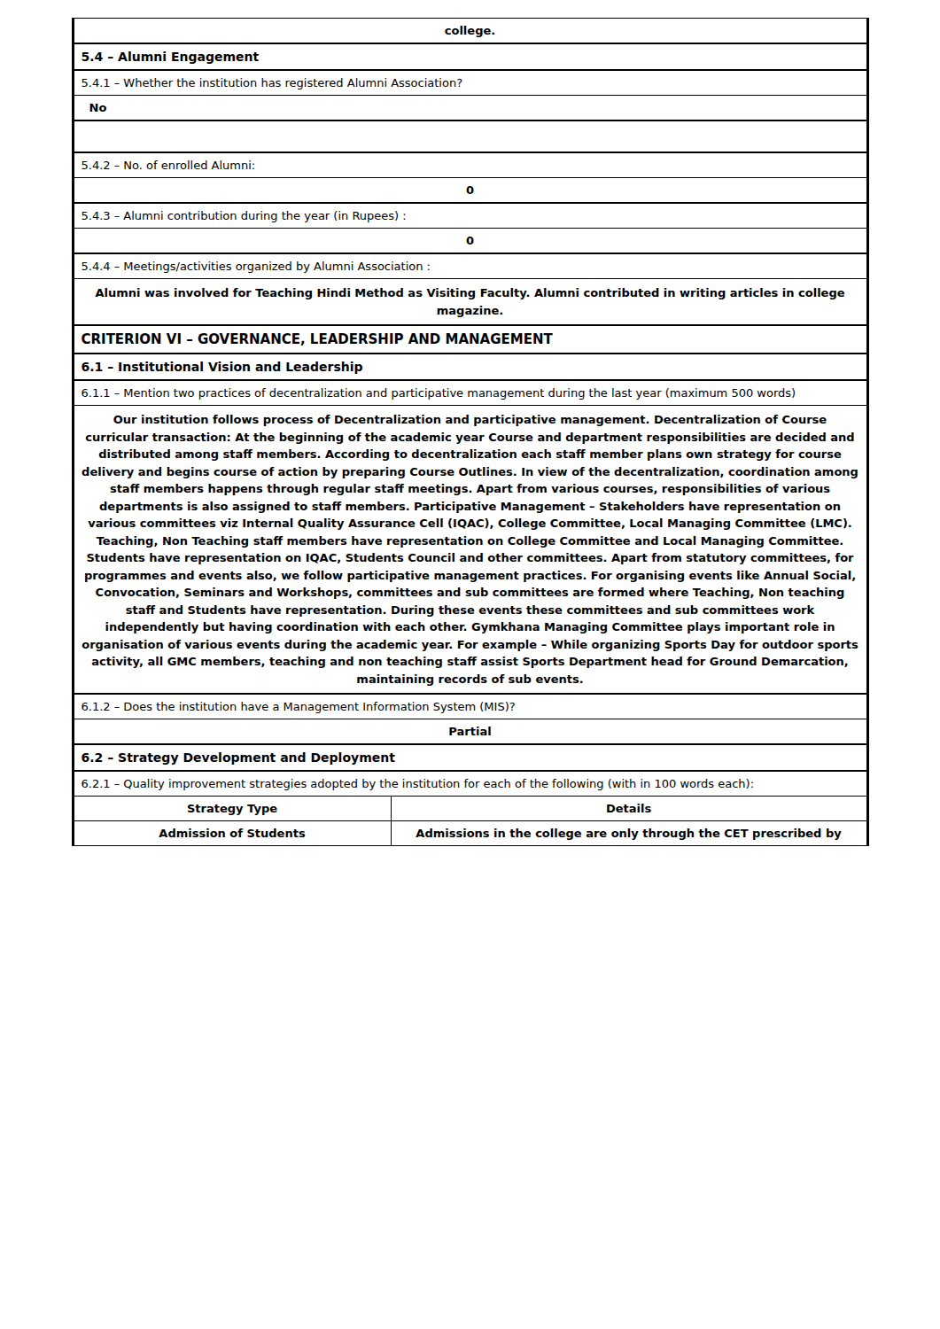| college. |
| 5.4 – Alumni Engagement |
| 5.4.1 – Whether the institution has registered Alumni Association? |
| No |
| 5.4.2 – No. of enrolled Alumni: |
| 0 |
| 5.4.3 – Alumni contribution during the year (in Rupees) : |
| 0 |
| 5.4.4 – Meetings/activities organized by Alumni Association : |
| Alumni was involved for Teaching Hindi Method as Visiting Faculty. Alumni contributed in writing articles in college magazine. |
| CRITERION VI – GOVERNANCE, LEADERSHIP AND MANAGEMENT |
| 6.1 – Institutional Vision and Leadership |
| 6.1.1 – Mention two practices of decentralization and participative management during the last year (maximum 500 words) |
| Our institution follows process of Decentralization and participative management. Decentralization of Course curricular transaction: At the beginning of the academic year Course and department responsibilities are decided and distributed among staff members. According to decentralization each staff member plans own strategy for course delivery and begins course of action by preparing Course Outlines. In view of the decentralization, coordination among staff members happens through regular staff meetings. Apart from various courses, responsibilities of various departments is also assigned to staff members. Participative Management – Stakeholders have representation on various committees viz Internal Quality Assurance Cell (IQAC), College Committee, Local Managing Committee (LMC). Teaching, Non Teaching staff members have representation on College Committee and Local Managing Committee. Students have representation on IQAC, Students Council and other committees. Apart from statutory committees, for programmes and events also, we follow participative management practices. For organising events like Annual Social, Convocation, Seminars and Workshops, committees and sub committees are formed where Teaching, Non teaching staff and Students have representation. During these events these committees and sub committees work independently but having coordination with each other. Gymkhana Managing Committee plays important role in organisation of various events during the academic year. For example – While organizing Sports Day for outdoor sports activity, all GMC members, teaching and non teaching staff assist Sports Department head for Ground Demarcation, maintaining records of sub events. |
| 6.1.2 – Does the institution have a Management Information System (MIS)? |
| Partial |
| 6.2 – Strategy Development and Deployment |
| 6.2.1 – Quality improvement strategies adopted by the institution for each of the following (with in 100 words each): |
| Strategy Type | Details |
| Admission of Students | Admissions in the college are only through the CET prescribed by |